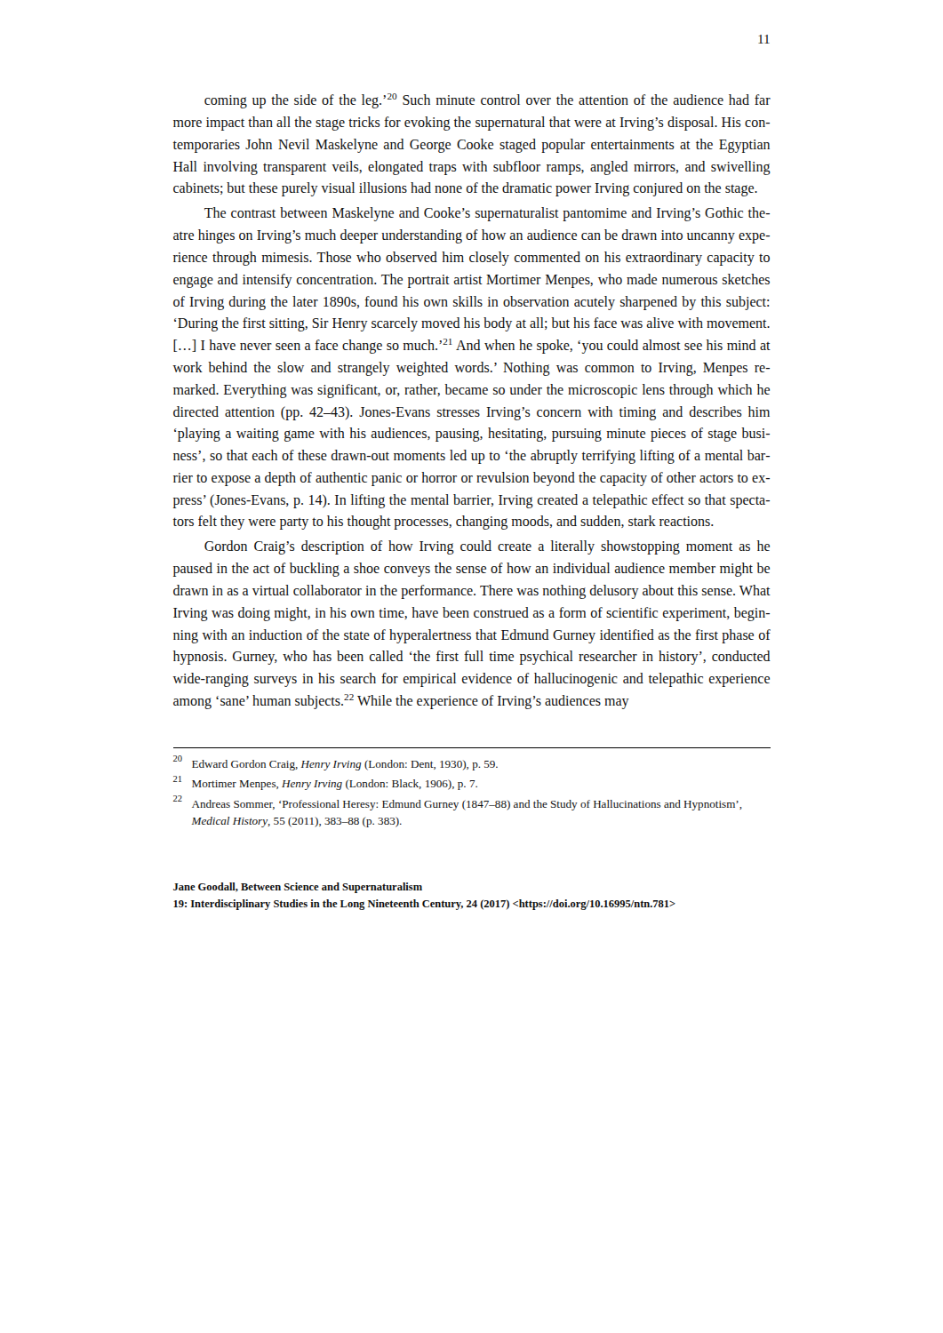11
coming up the side of the leg.’20 Such minute control over the attention of the audience had far more impact than all the stage tricks for evoking the supernatural that were at Irving’s disposal. His contemporaries John Nevil Maskelyne and George Cooke staged popular entertainments at the Egyptian Hall involving transparent veils, elongated traps with subfloor ramps, angled mirrors, and swivelling cabinets; but these purely visual illusions had none of the dramatic power Irving conjured on the stage.
The contrast between Maskelyne and Cooke’s supernaturalist pantomime and Irving’s Gothic theatre hinges on Irving’s much deeper understanding of how an audience can be drawn into uncanny experience through mimesis. Those who observed him closely commented on his extraordinary capacity to engage and intensify concentration. The portrait artist Mortimer Menpes, who made numerous sketches of Irving during the later 1890s, found his own skills in observation acutely sharpened by this subject: ‘During the first sitting, Sir Henry scarcely moved his body at all; but his face was alive with movement. […] I have never seen a face change so much.’21 And when he spoke, ‘you could almost see his mind at work behind the slow and strangely weighted words.’ Nothing was common to Irving, Menpes remarked. Everything was significant, or, rather, became so under the microscopic lens through which he directed attention (pp. 42–43). Jones-Evans stresses Irving’s concern with timing and describes him ‘playing a waiting game with his audiences, pausing, hesitating, pursuing minute pieces of stage business’, so that each of these drawn-out moments led up to ‘the abruptly terrifying lifting of a mental barrier to expose a depth of authentic panic or horror or revulsion beyond the capacity of other actors to express’ (Jones-Evans, p. 14). In lifting the mental barrier, Irving created a telepathic effect so that spectators felt they were party to his thought processes, changing moods, and sudden, stark reactions.
Gordon Craig’s description of how Irving could create a literally showstopping moment as he paused in the act of buckling a shoe conveys the sense of how an individual audience member might be drawn in as a virtual collaborator in the performance. There was nothing delusory about this sense. What Irving was doing might, in his own time, have been construed as a form of scientific experiment, beginning with an induction of the state of hyperalertness that Edmund Gurney identified as the first phase of hypnosis. Gurney, who has been called ‘the first full time psychical researcher in history’, conducted wide-ranging surveys in his search for empirical evidence of hallucinogenic and telepathic experience among ‘sane’ human subjects.22 While the experience of Irving’s audiences may
Edward Gordon Craig, Henry Irving (London: Dent, 1930), p. 59.
Mortimer Menpes, Henry Irving (London: Black, 1906), p. 7.
Andreas Sommer, ‘Professional Heresy: Edmund Gurney (1847–88) and the Study of Hallucinations and Hypnotism’, Medical History, 55 (2011), 383–88 (p. 383).
Jane Goodall, Between Science and Supernaturalism
19: Interdisciplinary Studies in the Long Nineteenth Century, 24 (2017) <https://doi.org/10.16995/ntn.781>